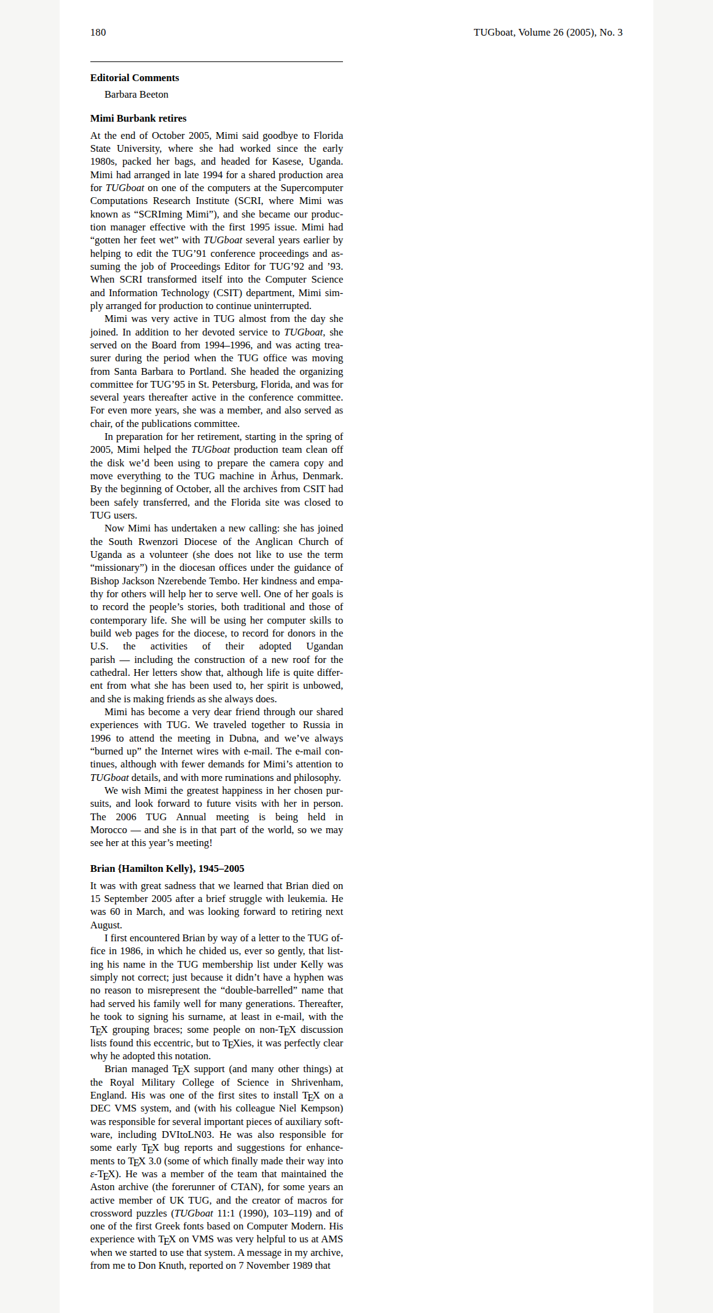180 TUGboat, Volume 26 (2005), No. 3
Editorial Comments
Barbara Beeton
Mimi Burbank retires
At the end of October 2005, Mimi said goodbye to Florida State University, where she had worked since the early 1980s, packed her bags, and headed for Kasese, Uganda. Mimi had arranged in late 1994 for a shared production area for TUGboat on one of the computers at the Supercomputer Computations Research Institute (SCRI, where Mimi was known as “SCRIming Mimi”), and she became our production manager effective with the first 1995 issue. Mimi had “gotten her feet wet” with TUGboat several years earlier by helping to edit the TUG’91 conference proceedings and assuming the job of Proceedings Editor for TUG’92 and ’93. When SCRI transformed itself into the Computer Science and Information Technology (CSIT) department, Mimi simply arranged for production to continue uninterrupted.
Mimi was very active in TUG almost from the day she joined. In addition to her devoted service to TUGboat, she served on the Board from 1994–1996, and was acting treasurer during the period when the TUG office was moving from Santa Barbara to Portland. She headed the organizing committee for TUG’95 in St. Petersburg, Florida, and was for several years thereafter active in the conference committee. For even more years, she was a member, and also served as chair, of the publications committee.
In preparation for her retirement, starting in the spring of 2005, Mimi helped the TUGboat production team clean off the disk we’d been using to prepare the camera copy and move everything to the TUG machine in Århus, Denmark. By the beginning of October, all the archives from CSIT had been safely transferred, and the Florida site was closed to TUG users.
Now Mimi has undertaken a new calling: she has joined the South Rwenzori Diocese of the Anglican Church of Uganda as a volunteer (she does not like to use the term “missionary”) in the diocesan offices under the guidance of Bishop Jackson Nzerebende Tembo. Her kindness and empathy for others will help her to serve well. One of her goals is to record the people’s stories, both traditional and those of contemporary life. She will be using her computer skills to build web pages for the diocese, to record for donors in the U.S. the activities of their adopted Ugandan parish — including the construction of a new roof for the cathedral. Her letters show that, although life is quite different from what she has been used to, her spirit is unbowed, and she is making friends as she always does.
Mimi has become a very dear friend through our shared experiences with TUG. We traveled together to Russia in 1996 to attend the meeting in Dubna, and we’ve always “burned up” the Internet wires with e-mail. The e-mail continues, although with fewer demands for Mimi’s attention to TUGboat details, and with more ruminations and philosophy.
We wish Mimi the greatest happiness in her chosen pursuits, and look forward to future visits with her in person. The 2006 TUG Annual meeting is being held in Morocco — and she is in that part of the world, so we may see her at this year’s meeting!
Brian {Hamilton Kelly}, 1945–2005
It was with great sadness that we learned that Brian died on 15 September 2005 after a brief struggle with leukemia. He was 60 in March, and was looking forward to retiring next August.
I first encountered Brian by way of a letter to the TUG office in 1986, in which he chided us, ever so gently, that listing his name in the TUG membership list under Kelly was simply not correct; just because it didn’t have a hyphen was no reason to misrepresent the “double-barrelled” name that had served his family well for many generations. Thereafter, he took to signing his surname, at least in e-mail, with the TEX grouping braces; some people on non-TEX discussion lists found this eccentric, but to TEXies, it was perfectly clear why he adopted this notation.
Brian managed TEX support (and many other things) at the Royal Military College of Science in Shrivenham, England. His was one of the first sites to install TEX on a DEC VMS system, and (with his colleague Niel Kempson) was responsible for several important pieces of auxiliary software, including DVItoLN03. He was also responsible for some early TEX bug reports and suggestions for enhancements to TEX 3.0 (some of which finally made their way into ε-TEX). He was a member of the team that maintained the Aston archive (the forerunner of CTAN), for some years an active member of UK TUG, and the creator of macros for crossword puzzles (TUGboat 11:1 (1990), 103–119) and of one of the first Greek fonts based on Computer Modern. His experience with TEX on VMS was very helpful to us at AMS when we started to use that system. A message in my archive, from me to Don Knuth, reported on 7 November 1989 that